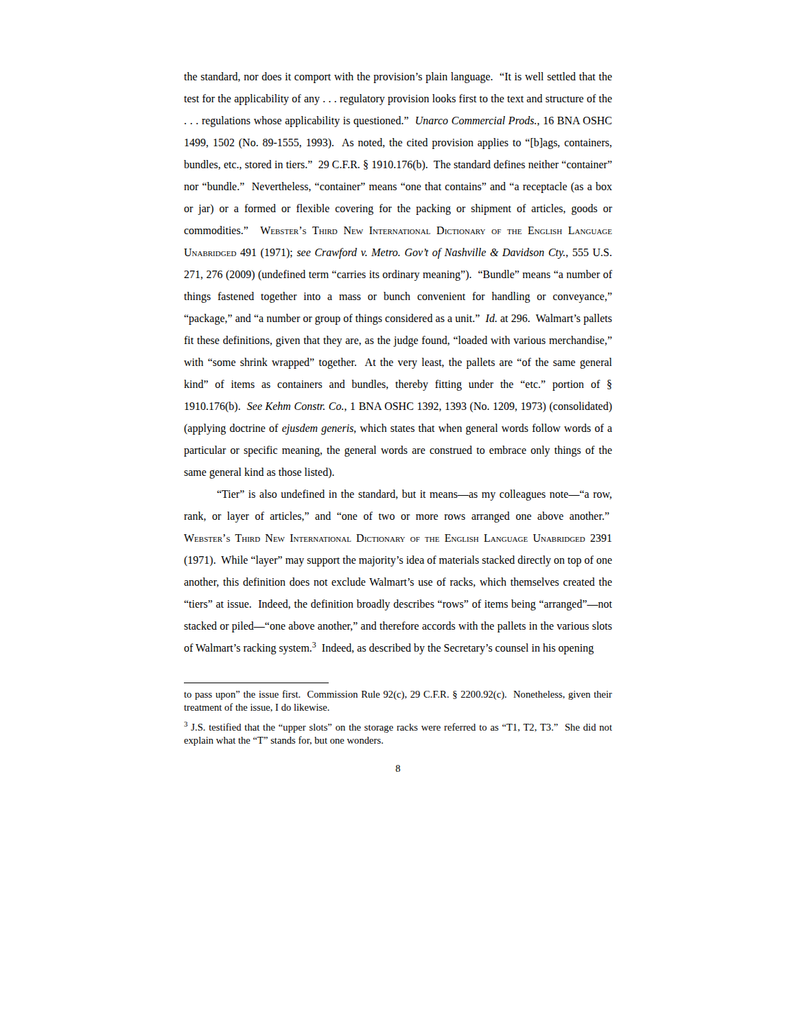the standard, nor does it comport with the provision’s plain language. “It is well settled that the test for the applicability of any . . . regulatory provision looks first to the text and structure of the . . . regulations whose applicability is questioned.” Unarco Commercial Prods., 16 BNA OSHC 1499, 1502 (No. 89-1555, 1993). As noted, the cited provision applies to “[b]ags, containers, bundles, etc., stored in tiers.” 29 C.F.R. § 1910.176(b). The standard defines neither “container” nor “bundle.” Nevertheless, “container” means “one that contains” and “a receptacle (as a box or jar) or a formed or flexible covering for the packing or shipment of articles, goods or commodities.” Webster’s Third New International Dictionary of the English Language Unabridged 491 (1971); see Crawford v. Metro. Gov’t of Nashville & Davidson Cty., 555 U.S. 271, 276 (2009) (undefined term “carries its ordinary meaning”). “Bundle” means “a number of things fastened together into a mass or bunch convenient for handling or conveyance,” “package,” and “a number or group of things considered as a unit.” Id. at 296. Walmart’s pallets fit these definitions, given that they are, as the judge found, “loaded with various merchandise,” with “some shrink wrapped” together. At the very least, the pallets are “of the same general kind” of items as containers and bundles, thereby fitting under the “etc.” portion of § 1910.176(b). See Kehm Constr. Co., 1 BNA OSHC 1392, 1393 (No. 1209, 1973) (consolidated) (applying doctrine of ejusdem generis, which states that when general words follow words of a particular or specific meaning, the general words are construed to embrace only things of the same general kind as those listed).
“Tier” is also undefined in the standard, but it means—as my colleagues note—“a row, rank, or layer of articles,” and “one of two or more rows arranged one above another.” Webster’s Third New International Dictionary of the English Language Unabridged 2391 (1971). While “layer” may support the majority’s idea of materials stacked directly on top of one another, this definition does not exclude Walmart’s use of racks, which themselves created the “tiers” at issue. Indeed, the definition broadly describes “rows” of items being “arranged”—not stacked or piled—“one above another,” and therefore accords with the pallets in the various slots of Walmart’s racking system.3 Indeed, as described by the Secretary’s counsel in his opening
to pass upon” the issue first. Commission Rule 92(c), 29 C.F.R. § 2200.92(c). Nonetheless, given their treatment of the issue, I do likewise.
3 J.S. testified that the “upper slots” on the storage racks were referred to as “T1, T2, T3.” She did not explain what the “T” stands for, but one wonders.
8